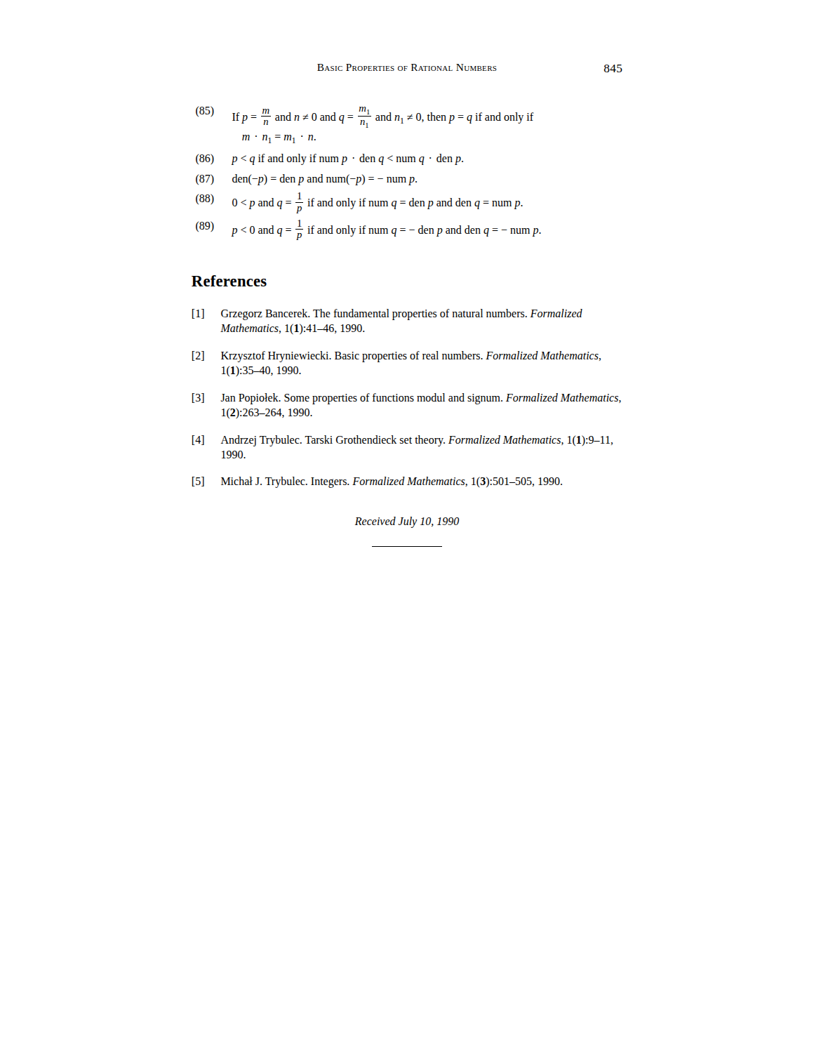Basic Properties of Rational Numbers 845
(85) If p = mn and n ≠ 0 and q = m1 n1 and n1 ≠ 0, then p = q if and only if m · n1 = m1 · n.
(86) p < q if and only if num p · den q < num q · den p.
(87) den(−p) = den p and num(−p) = − num p.
(88) 0 < p and q = 1 p if and only if num q = den p and den q = num p.
(89) p < 0 and q = 1 p if and only if num q = − den p and den q = − num p.
References
[1] Grzegorz Bancerek. The fundamental properties of natural numbers. Formalized Mathematics, 1(1):41–46, 1990.
[2] Krzysztof Hryniewiecki. Basic properties of real numbers. Formalized Mathematics, 1(1):35–40, 1990.
[3] Jan Popiołek. Some properties of functions modul and signum. Formalized Mathematics, 1(2):263–264, 1990.
[4] Andrzej Trybulec. Tarski Grothendieck set theory. Formalized Mathematics, 1(1):9–11, 1990.
[5] Michał J. Trybulec. Integers. Formalized Mathematics, 1(3):501–505, 1990.
Received July 10, 1990